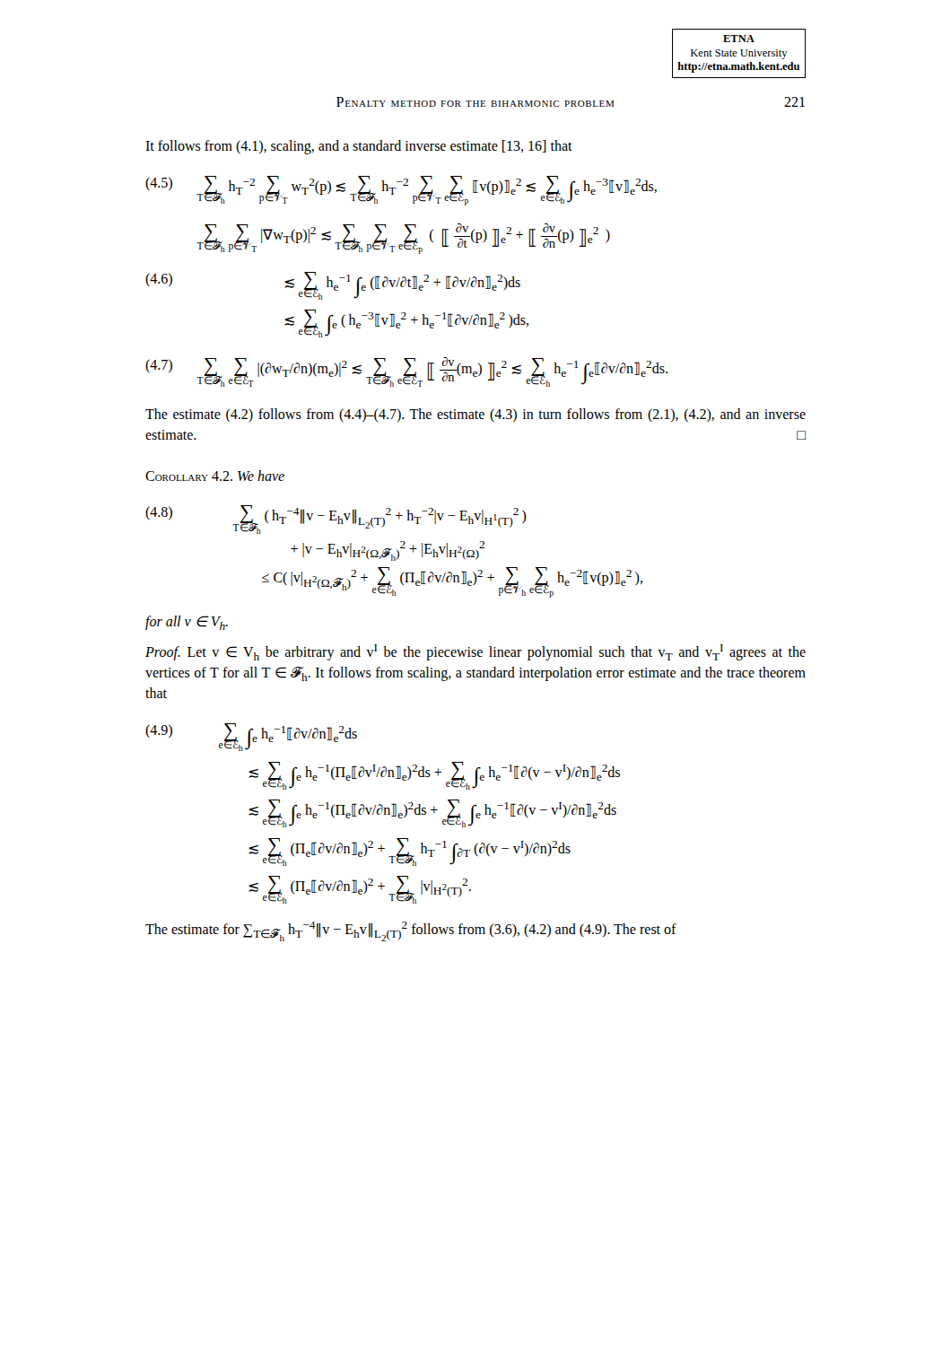ETNA
Kent State University
http://etna.math.kent.edu
Penalty method for the biharmonic problem 221
It follows from (4.1), scaling, and a standard inverse estimate [13, 16] that
(4.5)
∑T∈𝓕h hT−2 ∑p∈𝒱T wT2(p) ≲ ∑T∈𝓕h hT−2 ∑p∈𝒱T ∑e∈ℰp ⟦v(p)⟧e2 ≲ ∑e∈ℰh ∫e he−3⟦v⟧e2ds,
∑T∈𝓕h ∑p∈𝒱T |∇wT(p)|2 ≲ ∑T∈𝓕h ∑p∈𝒱T ∑e∈ℰp  (  ⟦ ∂v∂t(p) ⟧e2 + ⟦ ∂v∂n(p) ⟧e2  )
(4.6)
≲ ∑e∈ℰh he−1 ∫e (⟦∂v/∂t⟧e2 + ⟦∂v/∂n⟧e2)ds ≲ ∑e∈ℰh ∫e ( he−3⟦v⟧e2 + he−1⟦∂v/∂n⟧e2 )ds,
(4.7)
∑T∈𝓕h ∑e∈ℰT |(∂wT/∂n)(me)|2 ≲ ∑T∈𝓕h ∑e∈ℰT ⟦ ∂v∂n(me) ⟧e2 ≲ ∑e∈ℰh he−1 ∫e⟦∂v/∂n⟧e2ds.
The estimate (4.2) follows from (4.4)–(4.7). The estimate (4.3) in turn follows from (2.1), (4.2), and an inverse estimate. □
Corollary 4.2. We have
(4.8)
∑T∈𝓕h ( hT−4∥v − Ehv∥L2(T)2 + hT−2|v − Ehv|H1(T)2 ) + |v − Ehv|H2(Ω,𝓕h)2 + |Ehv|H2(Ω)2 ≤ C( |v|H2(Ω,𝓕h)2 + ∑e∈ℰh (Πe⟦∂v/∂n⟧e)2 + ∑p∈𝒱h ∑e∈ℰp he−2⟦v(p)⟧e2 ),
for all v ∈ Vh.
Proof. Let v ∈ Vh be arbitrary and vI be the piecewise linear polynomial such that vT and vTI agrees at the vertices of T for all T ∈ 𝓕h. It follows from scaling, a standard interpolation error estimate and the trace theorem that
(4.9)
∑e∈ℰh ∫e he−1⟦∂v/∂n⟧e2ds ≲ ∑e∈ℰh ∫e he−1(Πe⟦∂vI/∂n⟧e)2ds + ∑e∈ℰh ∫e he−1⟦∂(v − vI)/∂n⟧e2ds ≲ ∑e∈ℰh ∫e he−1(Πe⟦∂v/∂n⟧e)2ds + ∑e∈ℰh ∫e he−1⟦∂(v − vI)/∂n⟧e2ds ≲ ∑e∈ℰh (Πe⟦∂v/∂n⟧e)2 + ∑T∈𝓕h hT−1 ∫∂T (∂(v − vI)/∂n)2ds ≲ ∑e∈ℰh (Πe⟦∂v/∂n⟧e)2 + ∑T∈𝓕h |v|H2(T)2.
The estimate for ∑T∈𝓕h hT−4∥v − Ehv∥L2(T)2 follows from (3.6), (4.2) and (4.9). The rest of